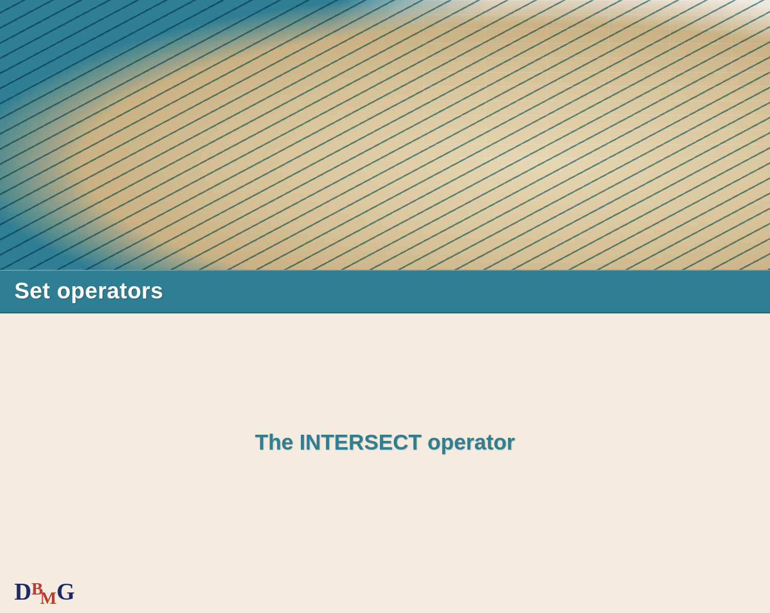Set operators
The INTERSECT operator
DBMG